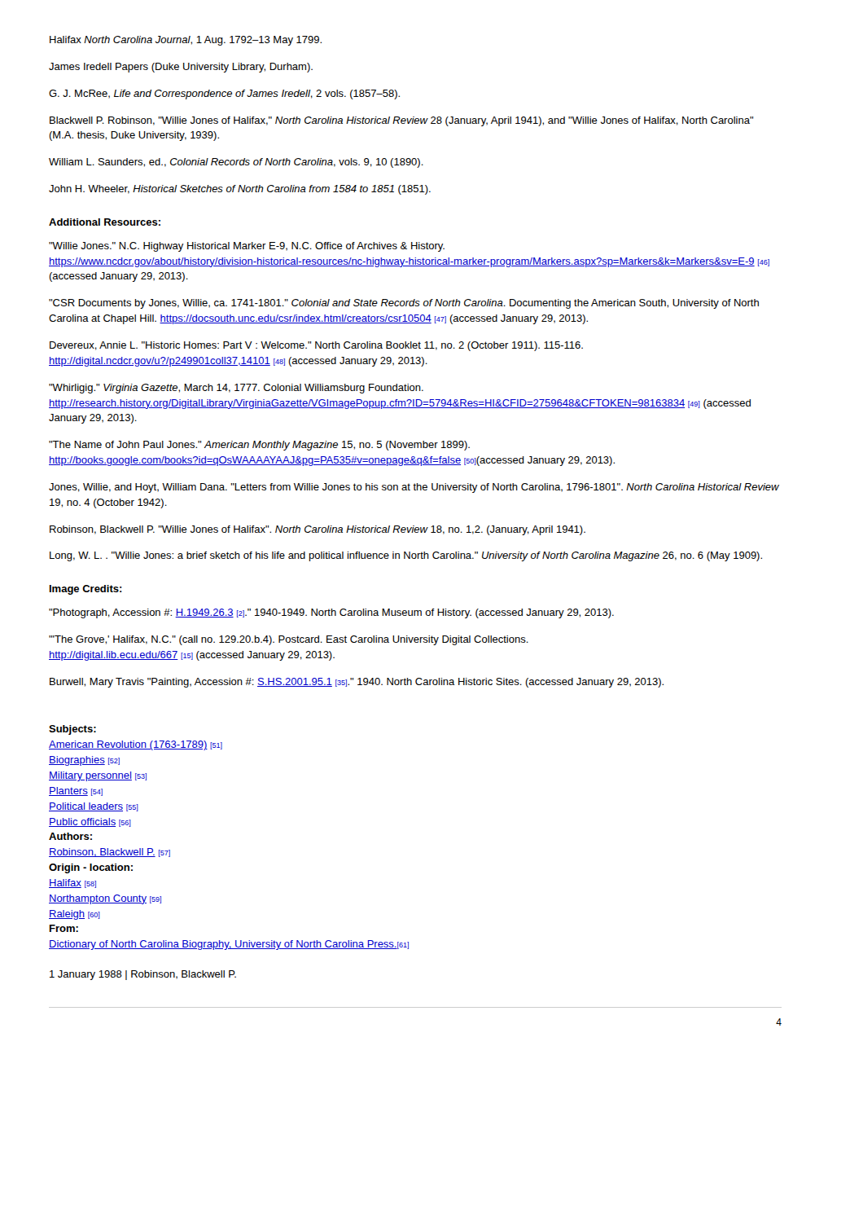Halifax North Carolina Journal, 1 Aug. 1792–13 May 1799.
James Iredell Papers (Duke University Library, Durham).
G. J. McRee, Life and Correspondence of James Iredell, 2 vols. (1857–58).
Blackwell P. Robinson, "Willie Jones of Halifax," North Carolina Historical Review 28 (January, April 1941), and "Willie Jones of Halifax, North Carolina" (M.A. thesis, Duke University, 1939).
William L. Saunders, ed., Colonial Records of North Carolina, vols. 9, 10 (1890).
John H. Wheeler, Historical Sketches of North Carolina from 1584 to 1851 (1851).
Additional Resources:
"Willie Jones." N.C. Highway Historical Marker E-9, N.C. Office of Archives & History.
https://www.ncdcr.gov/about/history/division-historical-resources/nc-highway-historical-marker-program/Markers.aspx?sp=Markers&k=Markers&sv=E-9 [46] (accessed January 29, 2013).
"CSR Documents by Jones, Willie, ca. 1741-1801." Colonial and State Records of North Carolina. Documenting the American South, University of North Carolina at Chapel Hill. https://docsouth.unc.edu/csr/index.html/creators/csr10504 [47] (accessed January 29, 2013).
Devereux, Annie L. "Historic Homes: Part V : Welcome." North Carolina Booklet 11, no. 2 (October 1911). 115-116.
http://digital.ncdcr.gov/u?/p249901coll37,14101 [48] (accessed January 29, 2013).
"Whirligig." Virginia Gazette, March 14, 1777. Colonial Williamsburg Foundation.
http://research.history.org/DigitalLibrary/VirginiaGazette/VGImagePopup.cfm?ID=5794&Res=HI&CFID=2759648&CFTOKEN=98163834 [49] (accessed January 29, 2013).
"The Name of John Paul Jones." American Monthly Magazine 15, no. 5 (November 1899).
http://books.google.com/books?id=qOsWAAAAYAAJ&pg=PA535#v=onepage&q&f=false [50](accessed January 29, 2013).
Jones, Willie, and Hoyt, William Dana. "Letters from Willie Jones to his son at the University of North Carolina, 1796-1801". North Carolina Historical Review 19, no. 4 (October 1942).
Robinson, Blackwell P. "Willie Jones of Halifax". North Carolina Historical Review 18, no. 1,2. (January, April 1941).
Long, W. L. . "Willie Jones: a brief sketch of his life and political influence in North Carolina." University of North Carolina Magazine 26, no. 6 (May 1909).
Image Credits:
"Photograph, Accession #: H.1949.26.3 [2]." 1940-1949. North Carolina Museum of History. (accessed January 29, 2013).
"'The Grove,' Halifax, N.C." (call no. 129.20.b.4). Postcard. East Carolina University Digital Collections.
http://digital.lib.ecu.edu/667 [15] (accessed January 29, 2013).
Burwell, Mary Travis "Painting, Accession #: S.HS.2001.95.1 [35]." 1940. North Carolina Historic Sites. (accessed January 29, 2013).
Subjects:
American Revolution (1763-1789) [51]
Biographies [52]
Military personnel [53]
Planters [54]
Political leaders [55]
Public officials [56]
Authors:
Robinson, Blackwell P. [57]
Origin - location:
Halifax [58]
Northampton County [59]
Raleigh [60]
From:
Dictionary of North Carolina Biography, University of North Carolina Press.[61]
1 January 1988 | Robinson, Blackwell P.
4